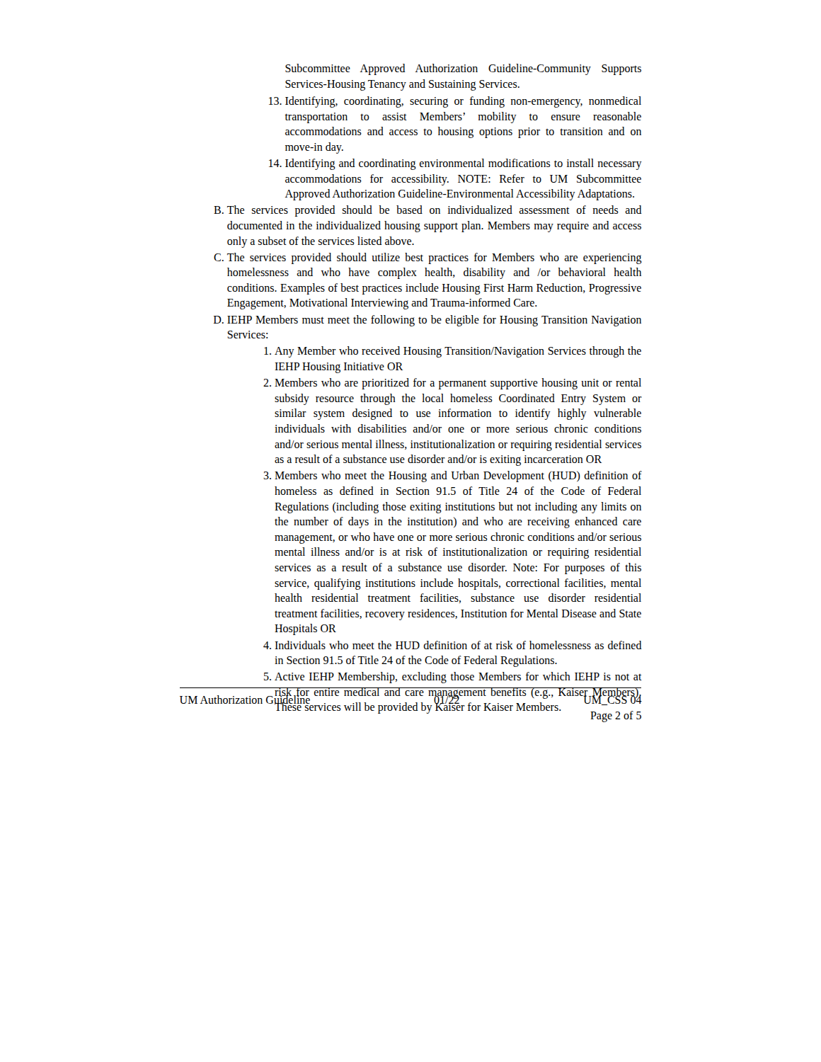Subcommittee Approved Authorization Guideline-Community Supports Services-Housing Tenancy and Sustaining Services.
Identifying, coordinating, securing or funding non-emergency, nonmedical transportation to assist Members’ mobility to ensure reasonable accommodations and access to housing options prior to transition and on move-in day.
Identifying and coordinating environmental modifications to install necessary accommodations for accessibility. NOTE: Refer to UM Subcommittee Approved Authorization Guideline-Environmental Accessibility Adaptations.
The services provided should be based on individualized assessment of needs and documented in the individualized housing support plan. Members may require and access only a subset of the services listed above.
The services provided should utilize best practices for Members who are experiencing homelessness and who have complex health, disability and /or behavioral health conditions. Examples of best practices include Housing First Harm Reduction, Progressive Engagement, Motivational Interviewing and Trauma-informed Care.
IEHP Members must meet the following to be eligible for Housing Transition Navigation Services:
Any Member who received Housing Transition/Navigation Services through the IEHP Housing Initiative OR
Members who are prioritized for a permanent supportive housing unit or rental subsidy resource through the local homeless Coordinated Entry System or similar system designed to use information to identify highly vulnerable individuals with disabilities and/or one or more serious chronic conditions and/or serious mental illness, institutionalization or requiring residential services as a result of a substance use disorder and/or is exiting incarceration OR
Members who meet the Housing and Urban Development (HUD) definition of homeless as defined in Section 91.5 of Title 24 of the Code of Federal Regulations (including those exiting institutions but not including any limits on the number of days in the institution) and who are receiving enhanced care management, or who have one or more serious chronic conditions and/or serious mental illness and/or is at risk of institutionalization or requiring residential services as a result of a substance use disorder. Note: For purposes of this service, qualifying institutions include hospitals, correctional facilities, mental health residential treatment facilities, substance use disorder residential treatment facilities, recovery residences, Institution for Mental Disease and State Hospitals OR
Individuals who meet the HUD definition of at risk of homelessness as defined in Section 91.5 of Title 24 of the Code of Federal Regulations.
Active IEHP Membership, excluding those Members for which IEHP is not at risk for entire medical and care management benefits (e.g., Kaiser Members). These services will be provided by Kaiser for Kaiser Members.
UM Authorization Guideline
01/22
UM_CSS 04 Page 2 of 5